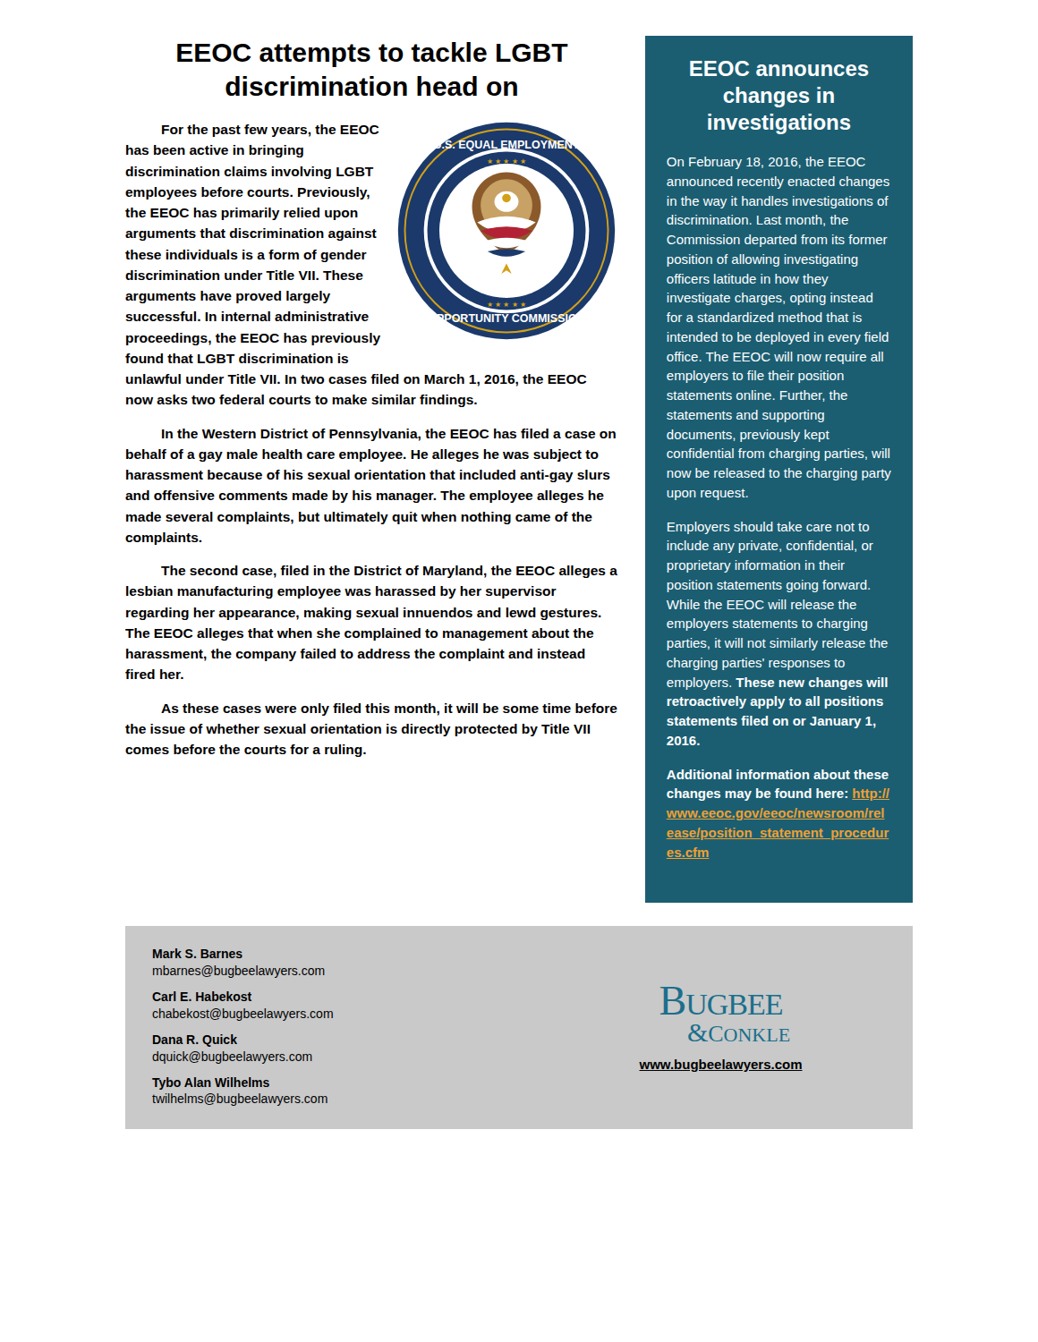EEOC attempts to tackle LGBT discrimination head on
U.S. EQUAL EMPLOYMENT OPPORTUNITY COMMISSION ★ ★ ★ ★ ★ ★ ★ ★ ★ ★
For the past few years, the EEOC has been active in bringing discrimination claims involving LGBT employees before courts. Previously, the EEOC has primarily relied upon arguments that discrimination against these individuals is a form of gender discrimination under Title VII. These arguments have proved largely successful. In internal administrative proceedings, the EEOC has previously found that LGBT discrimination is unlawful under Title VII. In two cases filed on March 1, 2016, the EEOC now asks two federal courts to make similar findings.
In the Western District of Pennsylvania, the EEOC has filed a case on behalf of a gay male health care employee. He alleges he was subject to harassment because of his sexual orientation that included anti-gay slurs and offensive comments made by his manager. The employee alleges he made several complaints, but ultimately quit when nothing came of the complaints.
The second case, filed in the District of Maryland, the EEOC alleges a lesbian manufacturing employee was harassed by her supervisor regarding her appearance, making sexual innuendos and lewd gestures. The EEOC alleges that when she complained to management about the harassment, the company failed to address the complaint and instead fired her.
As these cases were only filed this month, it will be some time before the issue of whether sexual orientation is directly protected by Title VII comes before the courts for a ruling.
EEOC announces changes in investigations
On February 18, 2016, the EEOC announced recently enacted changes in the way it handles investigations of discrimination. Last month, the Commission departed from its former position of allowing investigating officers latitude in how they investigate charges, opting instead for a standardized method that is intended to be deployed in every field office. The EEOC will now require all employers to file their position statements online. Further, the statements and supporting documents, previously kept confidential from charging parties, will now be released to the charging party upon request.
Employers should take care not to include any private, confidential, or proprietary information in their position statements going forward. While the EEOC will release the employers statements to charging parties, it will not similarly release the charging parties' responses to employers. These new changes will retroactively apply to all positions statements filed on or January 1, 2016.
Additional information about these changes may be found here: http://www.eeoc.gov/eeoc/newsroom/release/position_statement_procedures.cfm
Mark S. Barnes
mbarnes@bugbeelawyers.com
Carl E. Habekost
chabekost@bugbeelawyers.com
Dana R. Quick
dquick@bugbeelawyers.com
Tybo Alan Wilhelms
twilhelms@bugbeelawyers.com
BUGBEE
&CONKLE
www.bugbeelawyers.com